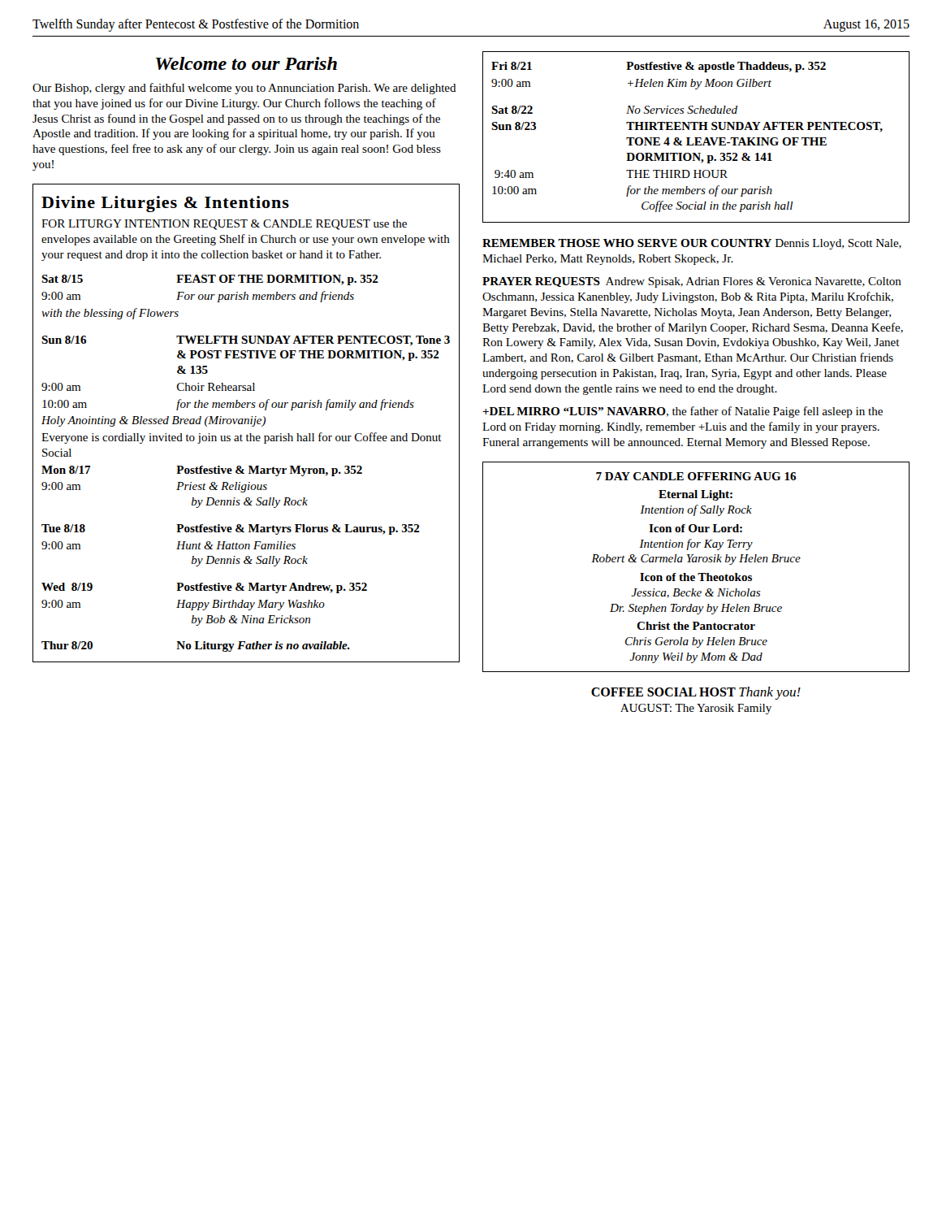Twelfth Sunday after Pentecost & Postfestive of the Dormition
August 16, 2015
Welcome to our Parish
Our Bishop, clergy and faithful welcome you to Annunciation Parish. We are delighted that you have joined us for our Divine Liturgy. Our Church follows the teaching of Jesus Christ as found in the Gospel and passed on to us through the teachings of the Apostle and tradition. If you are looking for a spiritual home, try our parish. If you have questions, feel free to ask any of our clergy. Join us again real soon! God bless you!
Divine Liturgies & Intentions
FOR LITURGY INTENTION REQUEST & CANDLE REQUEST use the envelopes available on the Greeting Shelf in Church or use your own envelope with your request and drop it into the collection basket or hand it to Father.
| Sat 8/15 | FEAST OF THE DORMITION, p. 352 |
| 9:00 am | For our parish members and friends |
| with the blessing of Flowers |
| Sun 8/16 | TWELFTH SUNDAY AFTER PENTECOST, Tone 3 & POST FESTIVE OF THE DORMITION, p. 352 & 135 |
| 9:00 am | Choir Rehearsal |
| 10:00 am | for the members of our parish family and friends |
| Holy Anointing & Blessed Bread (Mirovanije) |
| Everyone is cordially invited to join us at the parish hall for our Coffee and Donut Social |
| Mon 8/17 | Postfestive & Martyr Myron, p. 352 |
| 9:00 am | Priest & Religious by Dennis & Sally Rock |
| Tue 8/18 | Postfestive & Martyrs Florus & Laurus, p. 352 |
| 9:00 am | Hunt & Hatton Families by Dennis & Sally Rock |
| Wed 8/19 | Postfestive & Martyr Andrew, p. 352 |
| 9:00 am | Happy Birthday Mary Washko by Bob & Nina Erickson |
| Thur 8/20 | No Liturgy Father is no available. |
| Fri 8/21 | Postfestive & apostle Thaddeus, p. 352 |
| 9:00 am | +Helen Kim by Moon Gilbert |
| Sat 8/22 | No Services Scheduled |
| Sun 8/23 | THIRTEENTH SUNDAY AFTER PENTECOST, TONE 4 & LEAVE-TAKING OF THE DORMITION, p. 352 & 141 |
| 9:40 am | THE THIRD HOUR |
| 10:00 am | for the members of our parish Coffee Social in the parish hall |
REMEMBER THOSE WHO SERVE OUR COUNTRY Dennis Lloyd, Scott Nale, Michael Perko, Matt Reynolds, Robert Skopeck, Jr.
PRAYER REQUESTS Andrew Spisak, Adrian Flores & Veronica Navarette, Colton Oschmann, Jessica Kanenbley, Judy Livingston, Bob & Rita Pipta, Marilu Krofchik, Margaret Bevins, Stella Navarette, Nicholas Moyta, Jean Anderson, Betty Belanger, Betty Perebzak, David, the brother of Marilyn Cooper, Richard Sesma, Deanna Keefe, Ron Lowery & Family, Alex Vida, Susan Dovin, Evdokiya Obushko, Kay Weil, Janet Lambert, and Ron, Carol & Gilbert Pasmant, Ethan McArthur. Our Christian friends undergoing persecution in Pakistan, Iraq, Iran, Syria, Egypt and other lands. Please Lord send down the gentle rains we need to end the drought.
+DEL MIRRO “LUIS” NAVARRO, the father of Natalie Paige fell asleep in the Lord on Friday morning. Kindly, remember +Luis and the family in your prayers. Funeral arrangements will be announced. Eternal Memory and Blessed Repose.
7 DAY CANDLE OFFERING AUG 16
Eternal Light:
Intention of Sally Rock
Icon of Our Lord:
Intention for Kay Terry
Robert & Carmela Yarosik by Helen Bruce
Icon of the Theotokos
Jessica, Becke & Nicholas
Dr. Stephen Torday by Helen Bruce
Christ the Pantocrator
Chris Gerola by Helen Bruce
Jonny Weil by Mom & Dad
COFFEE SOCIAL HOST Thank you!
AUGUST: The Yarosik Family